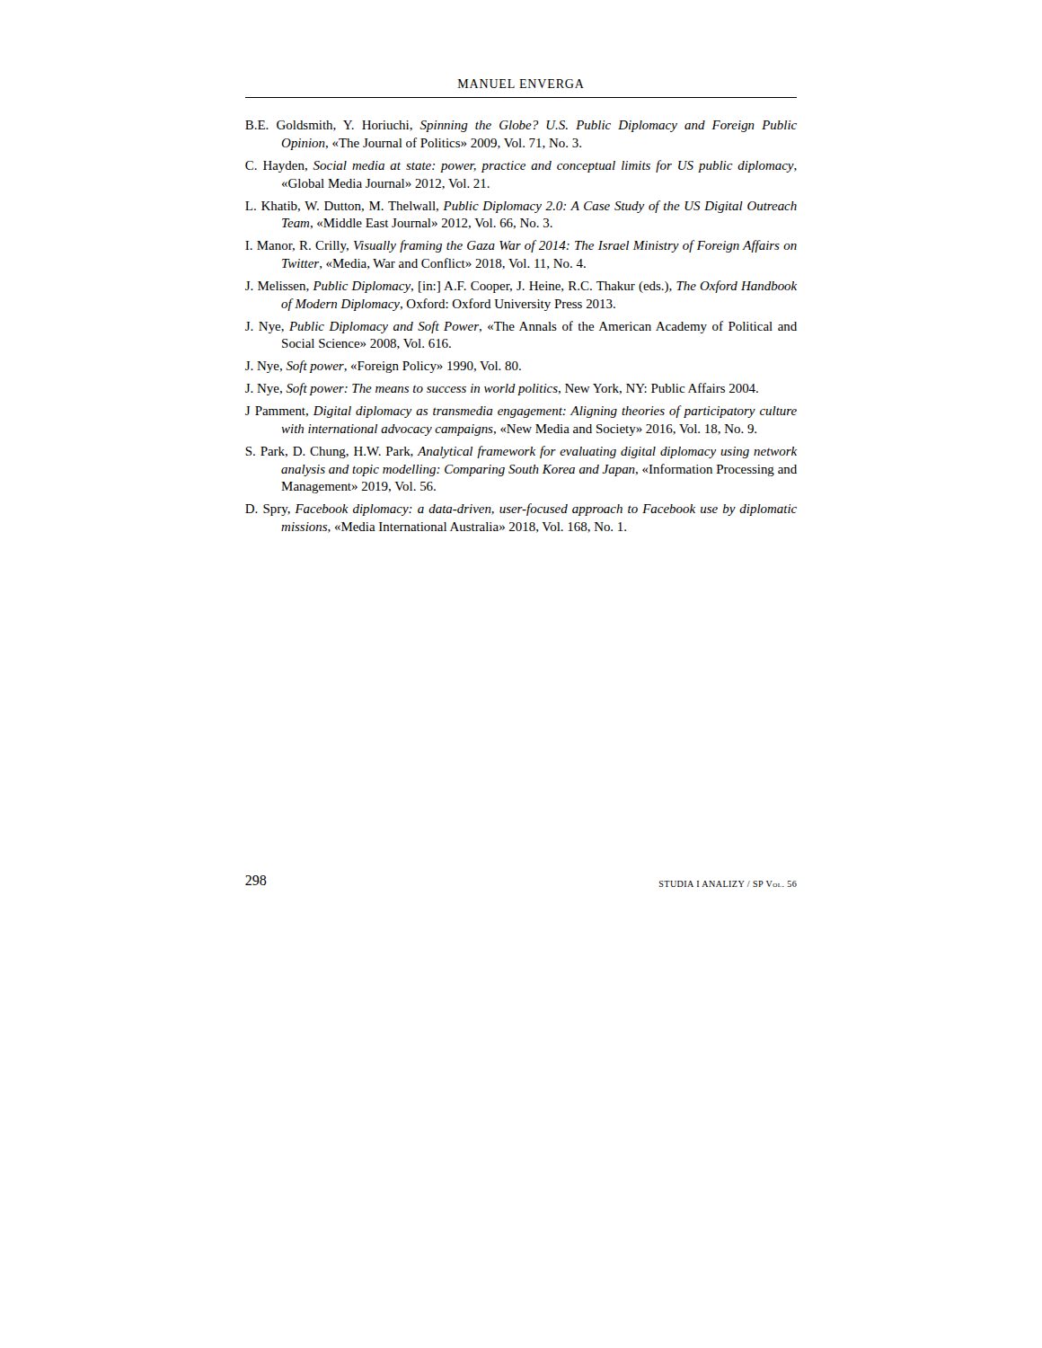MANUEL ENVERGA
B.E. Goldsmith, Y. Horiuchi, Spinning the Globe? U.S. Public Diplomacy and Foreign Public Opinion, «The Journal of Politics» 2009, Vol. 71, No. 3.
C. Hayden, Social media at state: power, practice and conceptual limits for US public diplomacy, «Global Media Journal» 2012, Vol. 21.
L. Khatib, W. Dutton, M. Thelwall, Public Diplomacy 2.0: A Case Study of the US Digital Outreach Team, «Middle East Journal» 2012, Vol. 66, No. 3.
I. Manor, R. Crilly, Visually framing the Gaza War of 2014: The Israel Ministry of Foreign Affairs on Twitter, «Media, War and Conflict» 2018, Vol. 11, No. 4.
J. Melissen, Public Diplomacy, [in:] A.F. Cooper, J. Heine, R.C. Thakur (eds.), The Oxford Handbook of Modern Diplomacy, Oxford: Oxford University Press 2013.
J. Nye, Public Diplomacy and Soft Power, «The Annals of the American Academy of Political and Social Science» 2008, Vol. 616.
J. Nye, Soft power, «Foreign Policy» 1990, Vol. 80.
J. Nye, Soft power: The means to success in world politics, New York, NY: Public Affairs 2004.
J Pamment, Digital diplomacy as transmedia engagement: Aligning theories of participatory culture with international advocacy campaigns, «New Media and Society» 2016, Vol. 18, No. 9.
S. Park, D. Chung, H.W. Park, Analytical framework for evaluating digital diplomacy using network analysis and topic modelling: Comparing South Korea and Japan, «Information Processing and Management» 2019, Vol. 56.
D. Spry, Facebook diplomacy: a data-driven, user-focused approach to Facebook use by diplomatic missions, «Media International Australia» 2018, Vol. 168, No. 1.
298 STUDIA I ANALIZY / SP Vol. 56